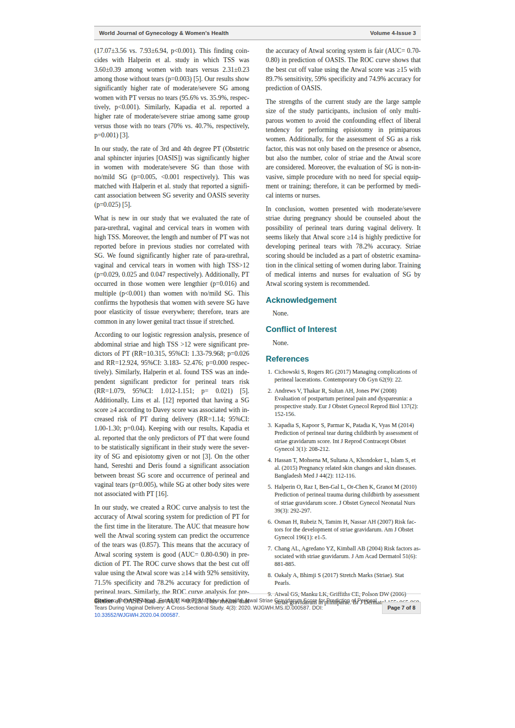World Journal of Gynecology & Women's Health
Volume 4-Issue 3
(17.07±3.56 vs. 7.93±6.94, p<0.001). This finding coincides with Halperin et al. study in which TSS was 3.60±0.39 among women with tears versus 2.31±0.23 among those without tears (p=0.003) [5]. Our results show significantly higher rate of moderate/severe SG among women with PT versus no tears (95.6% vs. 35.9%, respectively, p<0.001). Similarly, Kapadia et al. reported a higher rate of moderate/severe striae among same group versus those with no tears (70% vs. 40.7%, respectively, p=0.001) [3].
In our study, the rate of 3rd and 4th degree PT (Obstetric anal sphincter injuries [OASIS]) was significantly higher in women with moderate/severe SG than those with no/mild SG (p=0.005, <0.001 respectively). This was matched with Halperin et al. study that reported a significant association between SG severity and OASIS severity (p=0.025) [5].
What is new in our study that we evaluated the rate of para-urethral, vaginal and cervical tears in women with high TSS. Moreover, the length and number of PT was not reported before in previous studies nor correlated with SG. We found significantly higher rate of para-urethral, vaginal and cervical tears in women with high TSS>12 (p=0.029, 0.025 and 0.047 respectively). Additionally, PT occurred in those women were lengthier (p=0.016) and multiple (p<0.001) than women with no/mild SG. This confirms the hypothesis that women with severe SG have poor elasticity of tissue everywhere; therefore, tears are common in any lower genital tract tissue if stretched.
According to our logistic regression analysis, presence of abdominal striae and high TSS >12 were significant predictors of PT (RR=10.315, 95%CI: 1.33-79.968; p=0.026 and RR=12.924, 95%CI: 3.183- 52.476; p=0.000 respectively). Similarly, Halperin et al. found TSS was an independent significant predictor for perineal tears risk (RR=1.079, 95%CI: 1.012-1.151; p= 0.021) [5]. Additionally, Lins et al. [12] reported that having a SG score ≥4 according to Davey score was associated with increased risk of PT during delivery (RR=1.14; 95%CI: 1.00-1.30; p=0.04). Keeping with our results, Kapadia et al. reported that the only predictors of PT that were found to be statistically significant in their study were the severity of SG and episiotomy given or not [3]. On the other hand, Sereshti and Deris found a significant association between breast SG score and occurrence of perineal and vaginal tears (p=0.005), while SG at other body sites were not associated with PT [16].
In our study, we created a ROC curve analysis to test the accuracy of Atwal scoring system for prediction of PT for the first time in the literature. The AUC that measure how well the Atwal scoring system can predict the occurrence of the tears was (0.857). This means that the accuracy of Atwal scoring system is good (AUC= 0.80-0.90) in prediction of PT. The ROC curve shows that the best cut off value using the Atwal score was ≥14 with 92% sensitivity, 71.5% specificity and 78.2% accuracy for prediction of perineal tears. Similarly, the ROC curve analysis for prediction of OASIS had an AUC =0.728. This means that the accuracy of Atwal scoring system is fair (AUC= 0.70-0.80) in prediction of OASIS. The ROC curve shows that the best cut off value using the Atwal score was ≥15 with 89.7% sensitivity, 59% specificity and 74.9% accuracy for prediction of OASIS.
The strengths of the current study are the large sample size of the study participants, inclusion of only multiparous women to avoid the confounding effect of liberal tendency for performing episiotomy in primiparous women. Additionally, for the assessment of SG as a risk factor, this was not only based on the presence or absence, but also the number, color of striae and the Atwal score are considered. Moreover, the evaluation of SG is non-invasive, simple procedure with no need for special equipment or training; therefore, it can be performed by medical interns or nurses.
In conclusion, women presented with moderate/severe striae during pregnancy should be counseled about the possibility of perineal tears during vaginal delivery. It seems likely that Atwal score ≥14 is highly predictive for developing perineal tears with 78.2% accuracy. Striae scoring should be included as a part of obstetric examination in the clinical setting of women during labor. Training of medical interns and nurses for evaluation of SG by Atwal scoring system is recommended.
Acknowledgement
None.
Conflict of Interest
None.
References
Cichowski S, Rogers RG (2017) Managing complications of perineal lacerations. Contemporary Ob Gyn 62(9): 22.
Andrews V, Thakar R, Sultan AH, Jones PW (2008) Evaluation of postpartum perineal pain and dyspareunia: a prospective study. Eur J Obstet Gynecol Reprod Biol 137(2): 152-156.
Kapadia S, Kapoor S, Parmar K, Patadia K, Vyas M (2014) Prediction of perineal tear during childbirth by assessment of striae gravidarum score. Int J Reprod Contracept Obstet Gynecol 3(1): 208-212.
Hassan T, Mohsena M, Sultana A, Khondoker L, Islam S, et al. (2015) Pregnancy related skin changes and skin diseases. Bangladesh Med J 44(2): 112-116.
Halperin O, Raz I, Ben-Gal L, Or-Chen K, Granot M (2010) Prediction of perineal trauma during childbirth by assessment of striae gravidarum score. J Obstet Gynecol Neonatal Nurs 39(3): 292-297.
Osman H, Rubeiz N, Tamim H, Nassar AH (2007) Risk factors for the development of striae gravidarum. Am J Obstet Gynecol 196(1): e1-5.
Chang AL, Agredano YZ, Kimball AB (2004) Risk factors associated with striae gravidarum. J Am Acad Dermatol 51(6): 881-885.
Oakaly A, Bhimji S (2017) Stretch Marks (Striae). Stat Pearls.
Atwal GS, Manku LK, Griffiths CE, Polson DW (2006) Striae gravidarum in primiparae. Br J Dermatol 155: 965-969.
Citation: Ahmed M Abbas, Fatma M Kamel, Mansour A Khalifa. Atwal Striae Gravidarum Score for Prediction of Perineal Tears During Vaginal Delivery: A Cross-Sectional Study. 4(3): 2020. WJGWH.MS.ID.000587. DOI: 10.33552/WJGWH.2020.04.000587.
Page 7 of 8